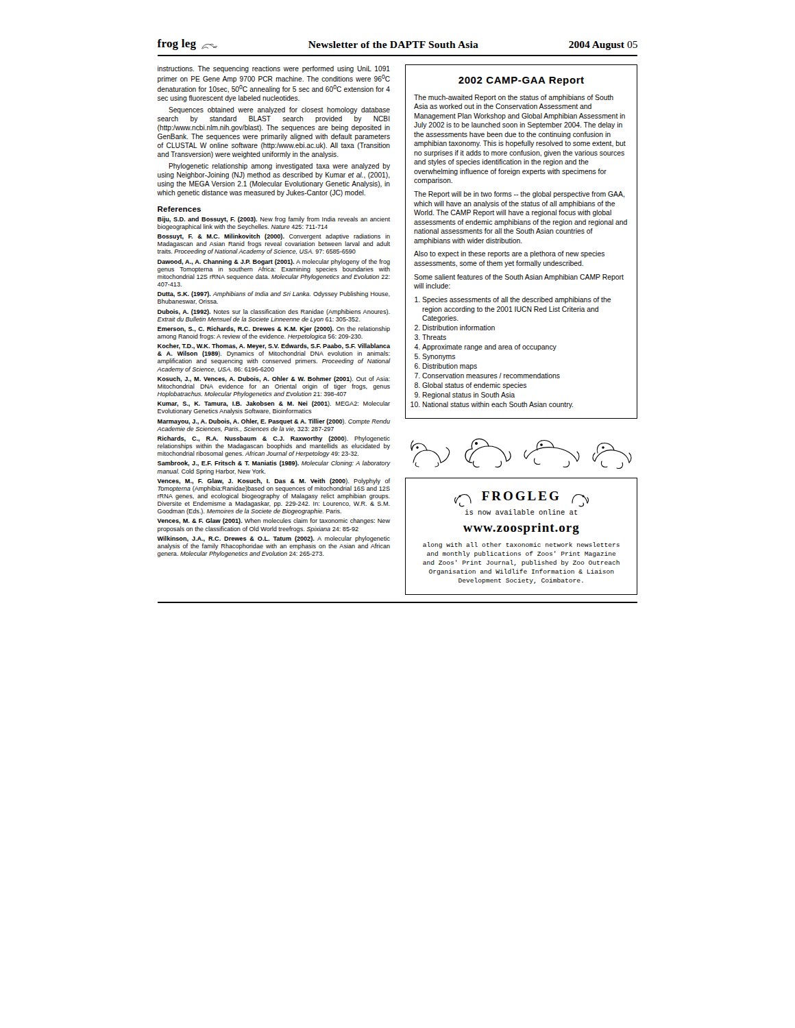frog leg
Newsletter of the DAPTF South Asia
2004 August 05
instructions. The sequencing reactions were performed using UniL 1091 primer on PE Gene Amp 9700 PCR machine. The conditions were 960C denaturation for 10sec, 500C annealing for 5 sec and 600C extension for 4 sec using fluorescent dye labeled nucleotides.
Sequences obtained were analyzed for closest homology database search by standard BLAST search provided by NCBI (http:/www.ncbi.nlm.nih.gov/blast). The sequences are being deposited in GenBank. The sequences were primarily aligned with default parameters of CLUSTAL W online software (http:/www.ebi.ac.uk). All taxa (Transition and Transversion) were weighted uniformly in the analysis.
Phylogenetic relationship among investigated taxa were analyzed by using Neighbor-Joining (NJ) method as described by Kumar et al., (2001), using the MEGA Version 2.1 (Molecular Evolutionary Genetic Analysis), in which genetic distance was measured by Jukes-Cantor (JC) model.
References
Biju, S.D. and Bossuyt, F. (2003). New frog family from India reveals an ancient biogeographical link with the Seychelles. Nature 425: 711-714
Bossuyt, F. & M.C. Milinkovitch (2000). Convergent adaptive radiations in Madagascan and Asian Ranid frogs reveal covariation between larval and adult traits. Proceeding of National Academy of Science, USA. 97: 6585-6590
Dawood, A., A. Channing & J.P. Bogart (2001). A molecular phylogeny of the frog genus Tomopterna in southern Africa: Examining species boundaries with mitochondrial 12S rRNA sequence data. Molecular Phylogenetics and Evolution 22: 407-413.
Dutta, S.K. (1997). Amphibians of India and Sri Lanka. Odyssey Publishing House, Bhubaneswar, Orissa.
Dubois, A. (1992). Notes sur la classification des Ranidae (Amphibiens Anoures). Extrait du Bulletin Mensuel de la Societe Linneenne de Lyon 61: 305-352.
Emerson, S., C. Richards, R.C. Drewes & K.M. Kjer (2000). On the relationship among Ranoid frogs: A review of the evidence. Herpetologica 56: 209-230.
Kocher, T.D., W.K. Thomas, A. Meyer, S.V. Edwards, S.F. Paabo, S.F. Villablanca & A. Wilson (1989). Dynamics of Mitochondrial DNA evolution in animals: amplification and sequencing with conserved primers. Proceeding of National Academy of Science, USA. 86: 6196-6200
Kosuch, J., M. Vences, A. Dubois, A. Ohler & W. Bohmer (2001). Out of Asia: Mitochondrial DNA evidence for an Oriental origin of tiger frogs, genus Hoplobatrachus. Molecular Phylogenetics and Evolution 21: 398-407
Kumar, S., K. Tamura, I.B. Jakobsen & M. Nei (2001). MEGA2: Molecular Evolutionary Genetics Analysis Software, Bioinformatics
Marmayou, J., A. Dubois, A. Ohler, E. Pasquet & A. Tillier (2000). Compte Rendu Academie de Sciences, Paris., Sciences de la vie, 323: 287-297
Richards, C., R.A. Nussbaum & C.J. Raxworthy (2000). Phylogenetic relationships within the Madagascan boophids and mantellids as elucidated by mitochondrial ribosomal genes. African Journal of Herpetology 49: 23-32.
Sambrook, J., E.F. Fritsch & T. Maniatis (1989). Molecular Cloning: A laboratory manual. Cold Spring Harbor, New York.
Vences, M., F. Glaw, J. Kosuch, I. Das & M. Veith (2000). Polyphyly of Tomopterna (Amphibia:Ranidae)based on sequences of mitochondrial 16S and 12S rRNA genes, and ecological biogeography of Malagasy relict amphibian groups. Diversite et Endemisme a Madagaskar, pp. 229-242. In: Lourenco, W.R. & S.M. Goodman (Eds.). Memoires de la Societe de Biogeographie. Paris.
Vences, M. & F. Glaw (2001). When molecules claim for taxonomic changes: New proposals on the classification of Old World treefrogs. Spixiana 24: 85-92
Wilkinson, J.A., R.C. Drewes & O.L. Tatum (2002). A molecular phylogenetic analysis of the family Rhacophoridae with an emphasis on the Asian and African genera. Molecular Phylogenetics and Evolution 24: 265-273.
2002 CAMP-GAA Report
The much-awaited Report on the status of amphibians of South Asia as worked out in the Conservation Assessment and Management Plan Workshop and Global Amphibian Assessment in July 2002 is to be launched soon in September 2004. The delay in the assessments have been due to the continuing confusion in amphibian taxonomy. This is hopefully resolved to some extent, but no surprises if it adds to more confusion, given the various sources and styles of species identification in the region and the overwhelming influence of foreign experts with specimens for comparison.
The Report will be in two forms -- the global perspective from GAA, which will have an analysis of the status of all amphibians of the World. The CAMP Report will have a regional focus with global assessments of endemic amphibians of the region and regional and national assessments for all the South Asian countries of amphibians with wider distribution.
Also to expect in these reports are a plethora of new species assessments, some of them yet formally undescribed.
Some salient features of the South Asian Amphibian CAMP Report will include:
Species assessments of all the described amphibians of the region according to the 2001 IUCN Red List Criteria and Categories.
Distribution information
Threats
Approximate range and area of occupancy
Synonyms
Distribution maps
Conservation measures / recommendations
Global status of endemic species
Regional status in South Asia
National status within each South Asian country.
FROGLEG
is now available online at
www.zoosprint.org
along with all other taxonomic network newsletters
and monthly publications of Zoos' Print Magazine
and Zoos' Print Journal, published by Zoo Outreach
Organisation and Wildlife Information & Liaison
Development Society, Coimbatore.